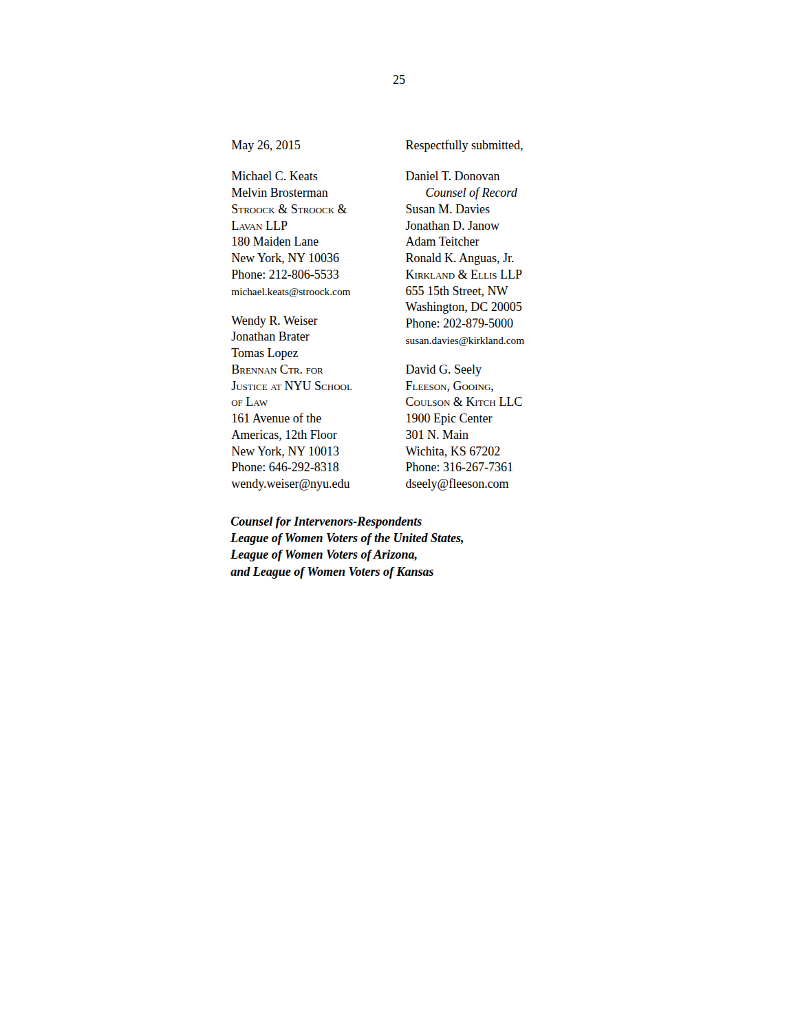25
| May 26, 2015 | Respectfully submitted, |
| Michael C. Keats Melvin Brosterman Stroock & Stroock & Lavan LLP 180 Maiden Lane New York, NY 10036 Phone: 212-806-5533 michael.keats@stroock.com Wendy R. Weiser Jonathan Brater Tomas Lopez Brennan Ctr. for Justice at NYU School of Law 161 Avenue of the Americas, 12th Floor New York, NY 10013 Phone: 646-292-8318 wendy.weiser@nyu.edu | Daniel T. Donovan Counsel of Record Susan M. Davies Jonathan D. Janow Adam Teitcher Ronald K. Anguas, Jr. Kirkland & Ellis LLP 655 15th Street, NW Washington, DC 20005 Phone: 202-879-5000 susan.davies@kirkland.com David G. Seely Fleeson, Gooing, Coulson & Kitch LLC 1900 Epic Center 301 N. Main Wichita, KS 67202 Phone: 316-267-7361 dseely@fleeson.com |
Counsel for Intervenors-Respondents
League of Women Voters of the United States,
League of Women Voters of Arizona,
and League of Women Voters of Kansas